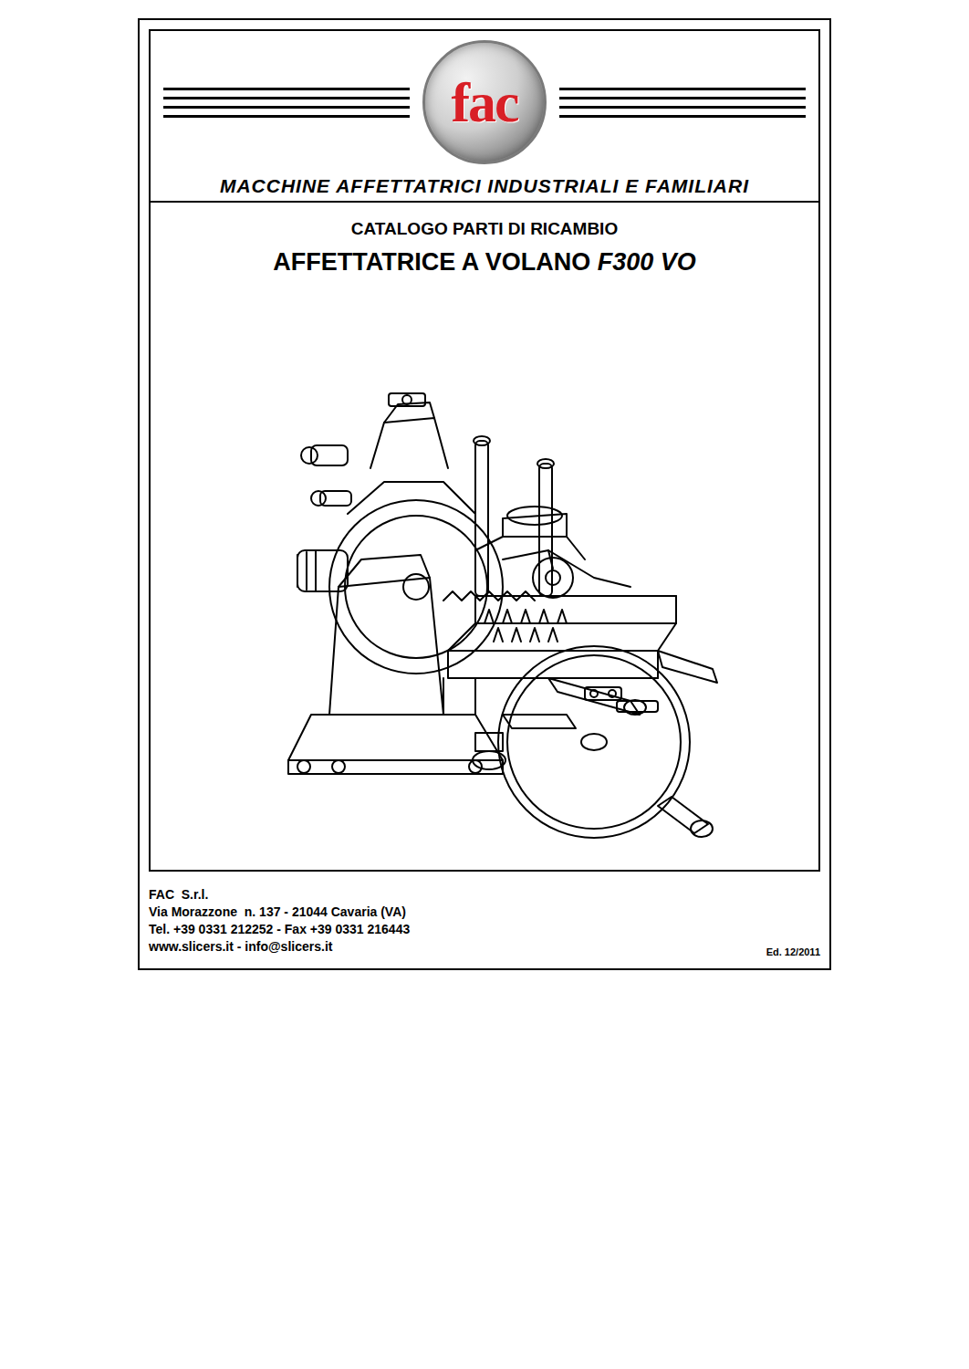fac
MACCHINE AFFETTATRICI INDUSTRIALI E FAMILIARI
CATALOGO PARTI DI RICAMBIO
AFFETTATRICE A VOLANO F300 VO
FAC S.r.l.
Via Morazzone n. 137 - 21044 Cavaria (VA)
Tel. +39 0331 212252 - Fax +39 0331 216443
www.slicers.it - info@slicers.it Ed. 12/2011